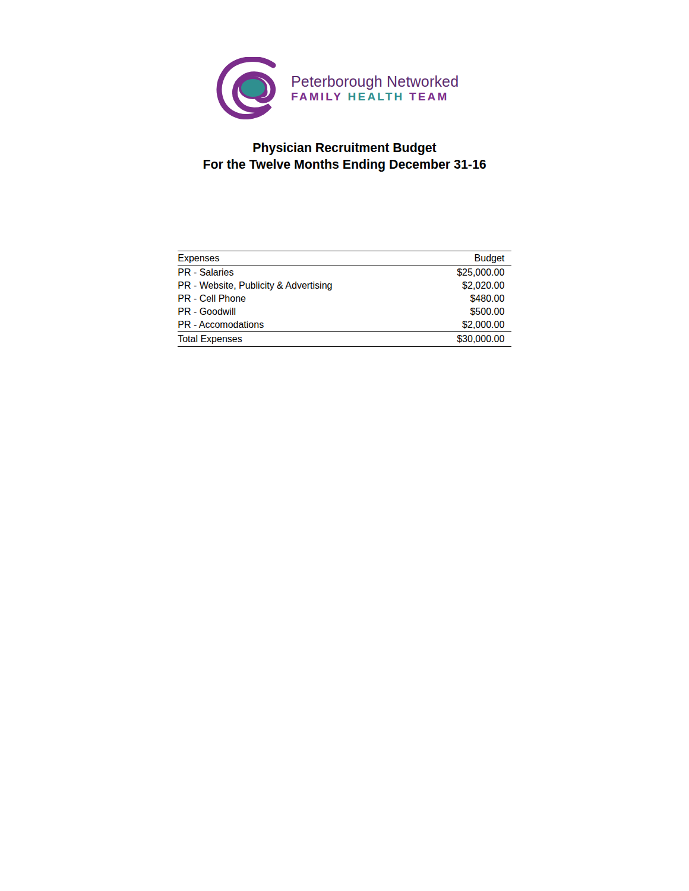Peterborough Networked
FAMILY HEALTH TEAM
Physician Recruitment Budget
For the Twelve Months Ending December 31-16
| Expenses | Budget |
| --- | --- |
| PR - Salaries | $25,000.00 |
| PR - Website, Publicity & Advertising | $2,020.00 |
| PR - Cell Phone | $480.00 |
| PR - Goodwill | $500.00 |
| PR - Accomodations | $2,000.00 |
| Total Expenses | $30,000.00 |